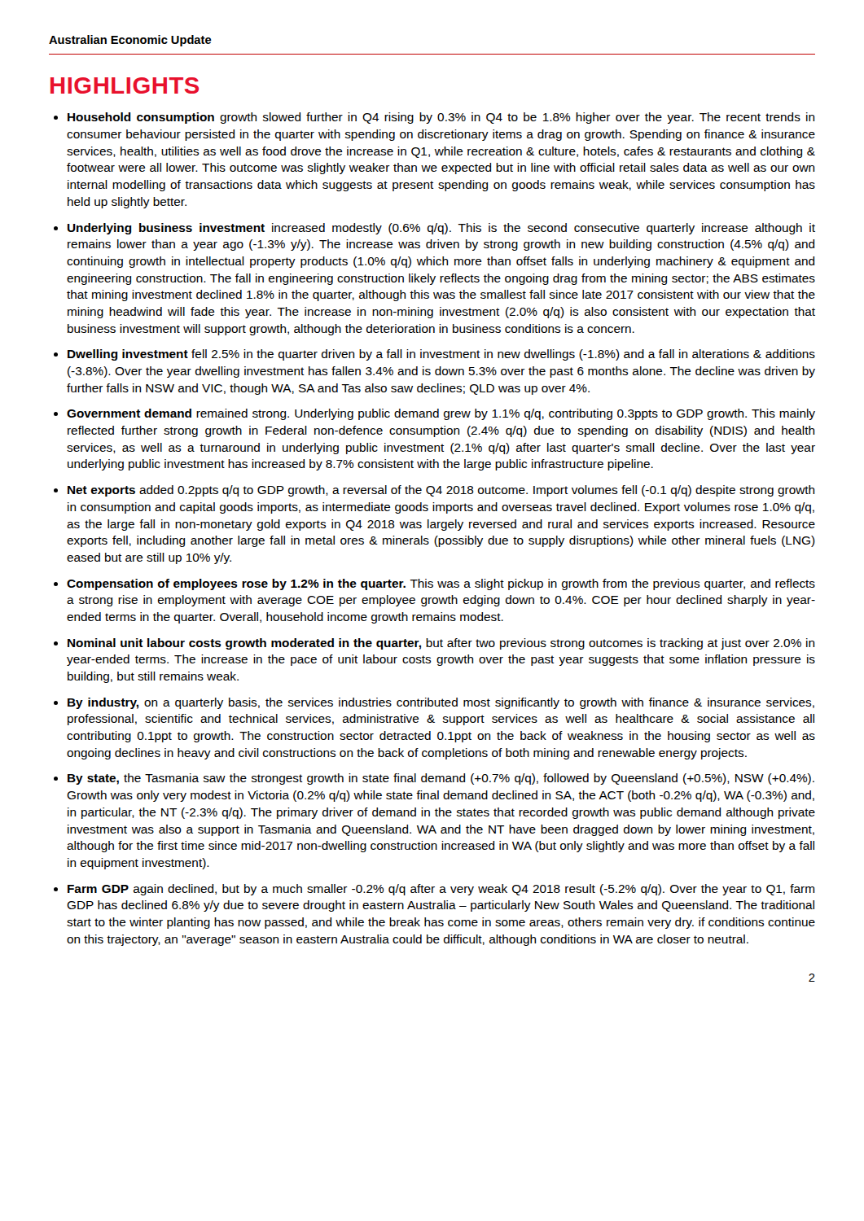Australian Economic Update
HIGHLIGHTS
Household consumption growth slowed further in Q4 rising by 0.3% in Q4 to be 1.8% higher over the year. The recent trends in consumer behaviour persisted in the quarter with spending on discretionary items a drag on growth. Spending on finance & insurance services, health, utilities as well as food drove the increase in Q1, while recreation & culture, hotels, cafes & restaurants and clothing & footwear were all lower. This outcome was slightly weaker than we expected but in line with official retail sales data as well as our own internal modelling of transactions data which suggests at present spending on goods remains weak, while services consumption has held up slightly better.
Underlying business investment increased modestly (0.6% q/q). This is the second consecutive quarterly increase although it remains lower than a year ago (-1.3% y/y). The increase was driven by strong growth in new building construction (4.5% q/q) and continuing growth in intellectual property products (1.0% q/q) which more than offset falls in underlying machinery & equipment and engineering construction. The fall in engineering construction likely reflects the ongoing drag from the mining sector; the ABS estimates that mining investment declined 1.8% in the quarter, although this was the smallest fall since late 2017 consistent with our view that the mining headwind will fade this year. The increase in non-mining investment (2.0% q/q) is also consistent with our expectation that business investment will support growth, although the deterioration in business conditions is a concern.
Dwelling investment fell 2.5% in the quarter driven by a fall in investment in new dwellings (-1.8%) and a fall in alterations & additions (-3.8%). Over the year dwelling investment has fallen 3.4% and is down 5.3% over the past 6 months alone. The decline was driven by further falls in NSW and VIC, though WA, SA and Tas also saw declines; QLD was up over 4%.
Government demand remained strong. Underlying public demand grew by 1.1% q/q, contributing 0.3ppts to GDP growth. This mainly reflected further strong growth in Federal non-defence consumption (2.4% q/q) due to spending on disability (NDIS) and health services, as well as a turnaround in underlying public investment (2.1% q/q) after last quarter's small decline. Over the last year underlying public investment has increased by 8.7% consistent with the large public infrastructure pipeline.
Net exports added 0.2ppts q/q to GDP growth, a reversal of the Q4 2018 outcome. Import volumes fell (-0.1 q/q) despite strong growth in consumption and capital goods imports, as intermediate goods imports and overseas travel declined. Export volumes rose 1.0% q/q, as the large fall in non-monetary gold exports in Q4 2018 was largely reversed and rural and services exports increased. Resource exports fell, including another large fall in metal ores & minerals (possibly due to supply disruptions) while other mineral fuels (LNG) eased but are still up 10% y/y.
Compensation of employees rose by 1.2% in the quarter. This was a slight pickup in growth from the previous quarter, and reflects a strong rise in employment with average COE per employee growth edging down to 0.4%. COE per hour declined sharply in year-ended terms in the quarter. Overall, household income growth remains modest.
Nominal unit labour costs growth moderated in the quarter, but after two previous strong outcomes is tracking at just over 2.0% in year-ended terms. The increase in the pace of unit labour costs growth over the past year suggests that some inflation pressure is building, but still remains weak.
By industry, on a quarterly basis, the services industries contributed most significantly to growth with finance & insurance services, professional, scientific and technical services, administrative & support services as well as healthcare & social assistance all contributing 0.1ppt to growth. The construction sector detracted 0.1ppt on the back of weakness in the housing sector as well as ongoing declines in heavy and civil constructions on the back of completions of both mining and renewable energy projects.
By state, the Tasmania saw the strongest growth in state final demand (+0.7% q/q), followed by Queensland (+0.5%), NSW (+0.4%). Growth was only very modest in Victoria (0.2% q/q) while state final demand declined in SA, the ACT (both -0.2% q/q), WA (-0.3%) and, in particular, the NT (-2.3% q/q). The primary driver of demand in the states that recorded growth was public demand although private investment was also a support in Tasmania and Queensland. WA and the NT have been dragged down by lower mining investment, although for the first time since mid-2017 non-dwelling construction increased in WA (but only slightly and was more than offset by a fall in equipment investment).
Farm GDP again declined, but by a much smaller -0.2% q/q after a very weak Q4 2018 result (-5.2% q/q). Over the year to Q1, farm GDP has declined 6.8% y/y due to severe drought in eastern Australia – particularly New South Wales and Queensland. The traditional start to the winter planting has now passed, and while the break has come in some areas, others remain very dry. if conditions continue on this trajectory, an "average" season in eastern Australia could be difficult, although conditions in WA are closer to neutral.
2